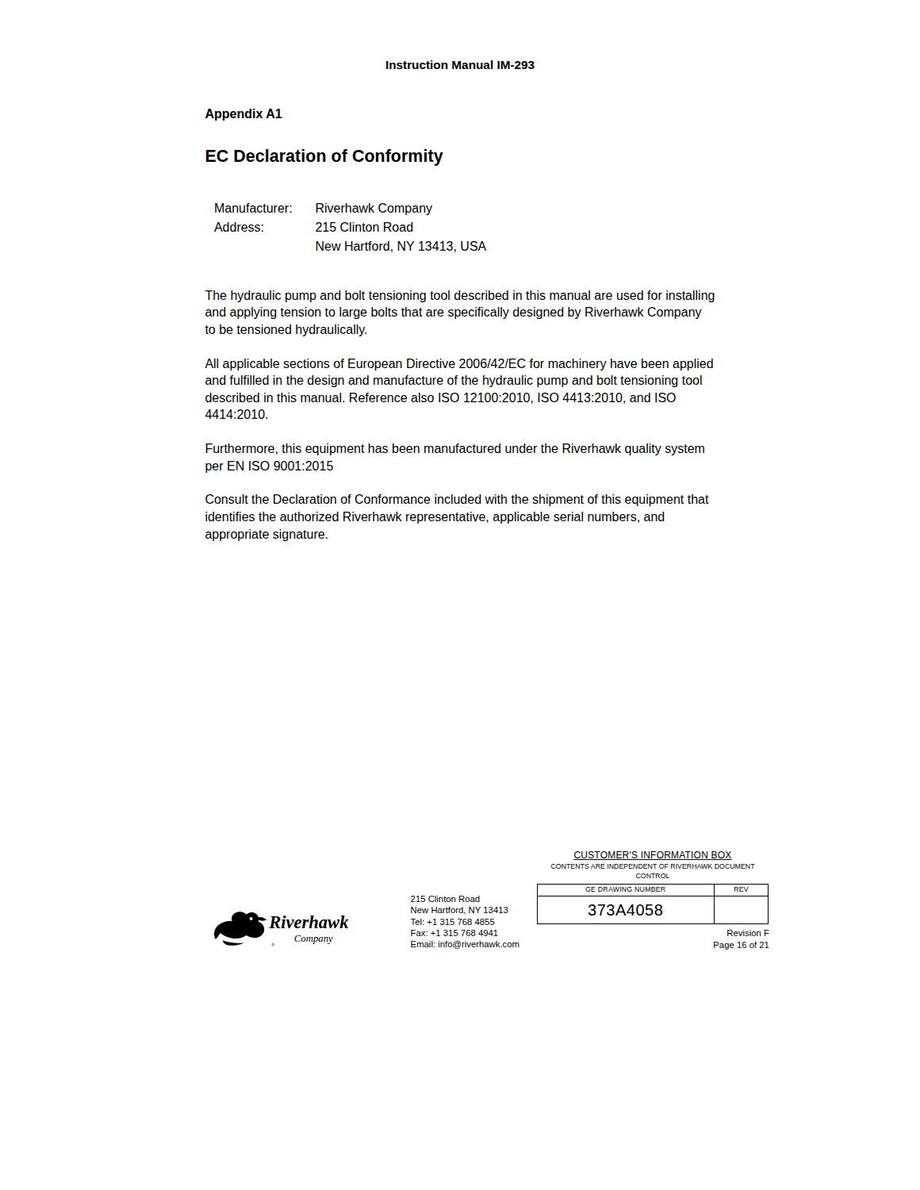Instruction Manual IM-293
Appendix A1
EC Declaration of Conformity
| Manufacturer: | Riverhawk Company |
| Address: | 215 Clinton Road |
| | New Hartford, NY 13413, USA |
The hydraulic pump and bolt tensioning tool described in this manual are used for installing and applying tension to large bolts that are specifically designed by Riverhawk Company to be tensioned hydraulically.
All applicable sections of European Directive 2006/42/EC for machinery have been applied and fulfilled in the design and manufacture of the hydraulic pump and bolt tensioning tool described in this manual. Reference also ISO 12100:2010, ISO 4413:2010, and ISO 4414:2010.
Furthermore, this equipment has been manufactured under the Riverhawk quality system per EN ISO 9001:2015
Consult the Declaration of Conformance included with the shipment of this equipment that identifies the authorized Riverhawk representative, applicable serial numbers, and appropriate signature.
Riverhawk Company ®
215 Clinton Road
New Hartford, NY 13413
Tel: +1 315 768 4855
Fax: +1 315 768 4941
Email: info@riverhawk.com
CUSTOMER'S INFORMATION BOX
CONTENTS ARE INDEPENDENT OF RIVERHAWK DOCUMENT CONTROL
| GE DRAWING NUMBER | REV |
| --- | --- |
| 373A4058 | |
Revision F
Page 16 of 21